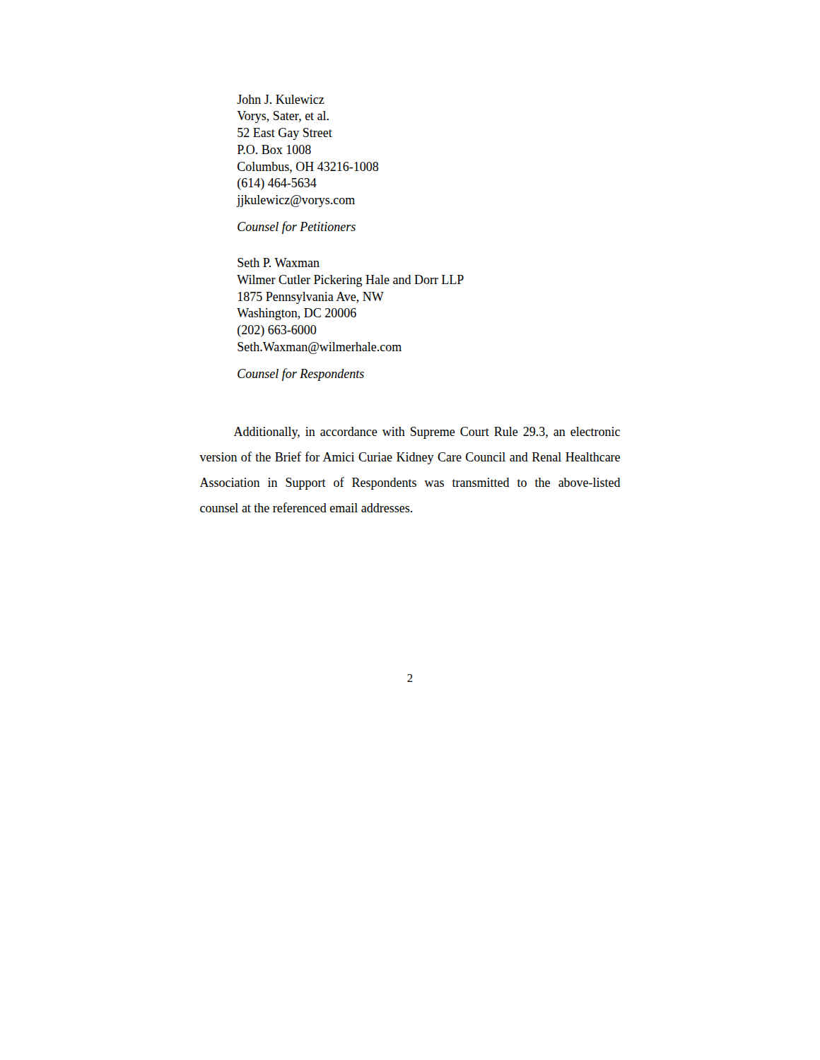John J. Kulewicz
Vorys, Sater, et al.
52 East Gay Street
P.O. Box 1008
Columbus, OH 43216-1008
(614) 464-5634
jjkulewicz@vorys.com
Counsel for Petitioners
Seth P. Waxman
Wilmer Cutler Pickering Hale and Dorr LLP
1875 Pennsylvania Ave, NW
Washington, DC 20006
(202) 663-6000
Seth.Waxman@wilmerhale.com
Counsel for Respondents
Additionally, in accordance with Supreme Court Rule 29.3, an electronic version of the Brief for Amici Curiae Kidney Care Council and Renal Healthcare Association in Support of Respondents was transmitted to the above-listed counsel at the referenced email addresses.
2